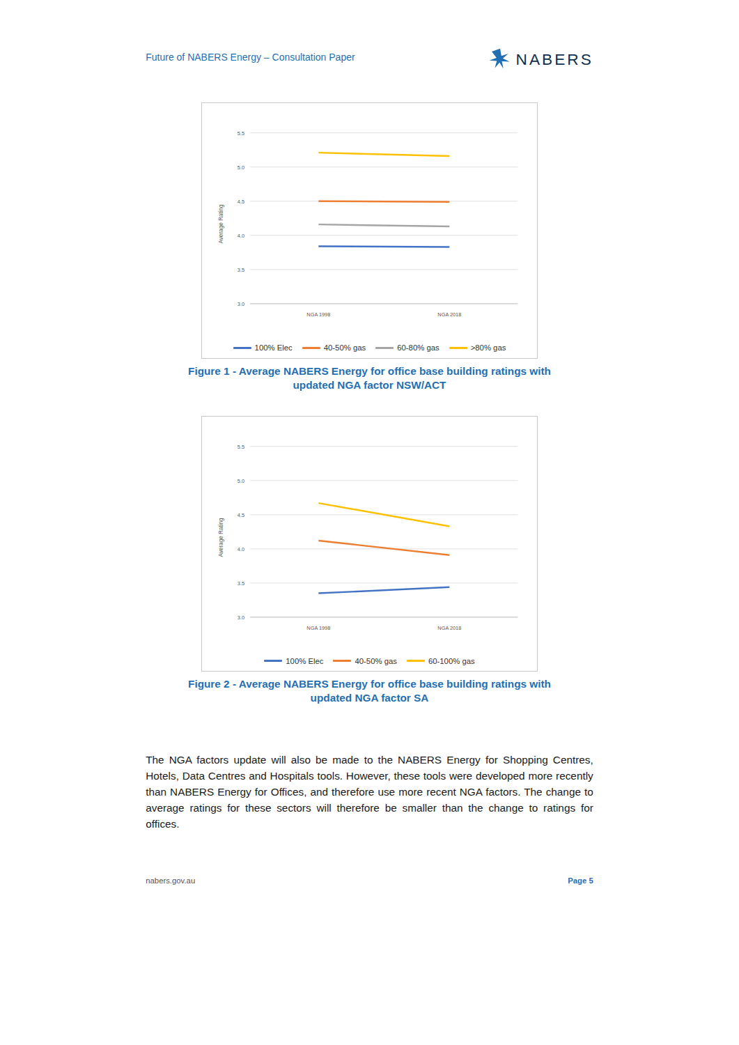Future of NABERS Energy – Consultation Paper
NABERS
Average Rating 5.5 5.0 4.5 4.0 3.5 3.0 NGA 1998 NGA 2018
100% Elec 40-50% gas 60-80% gas >80% gas
Figure 1 - Average NABERS Energy for office base building ratings with updated NGA factor NSW/ACT
Average Rating 5.5 5.0 4.5 4.0 3.5 3.0 NGA 1998 NGA 2018
100% Elec 40-50% gas 60-100% gas
Figure 2 - Average NABERS Energy for office base building ratings with updated NGA factor SA
The NGA factors update will also be made to the NABERS Energy for Shopping Centres, Hotels, Data Centres and Hospitals tools. However, these tools were developed more recently than NABERS Energy for Offices, and therefore use more recent NGA factors. The change to average ratings for these sectors will therefore be smaller than the change to ratings for offices.
nabers.gov.au
Page 5